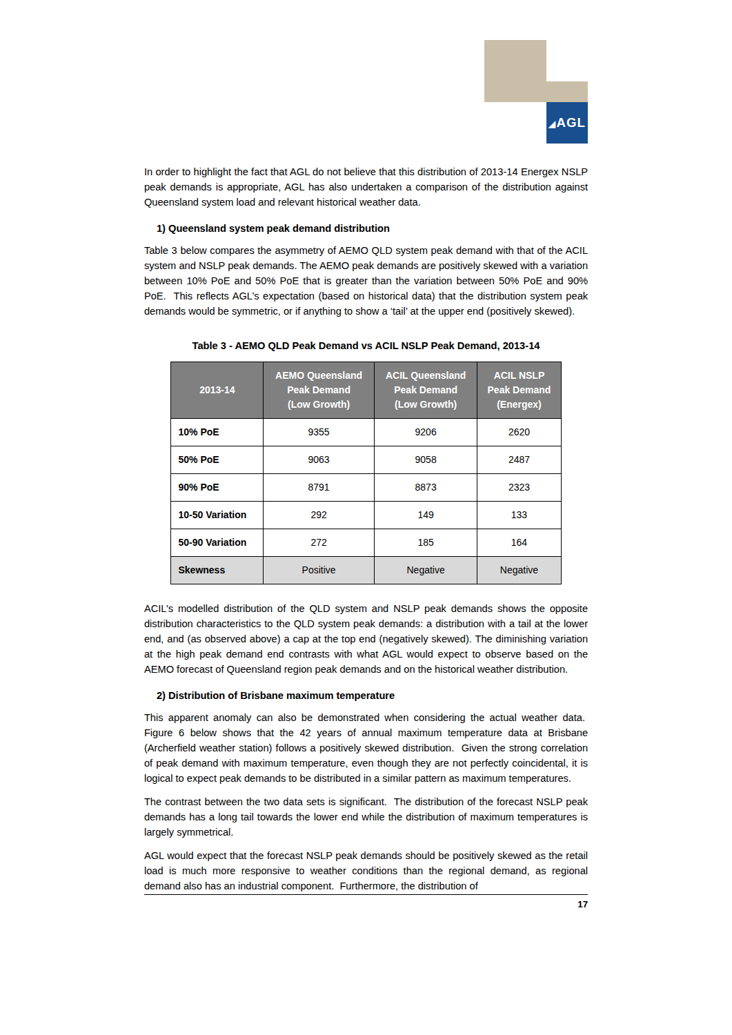◢AGL
In order to highlight the fact that AGL do not believe that this distribution of 2013-14 Energex NSLP peak demands is appropriate, AGL has also undertaken a comparison of the distribution against Queensland system load and relevant historical weather data.
1) Queensland system peak demand distribution
Table 3 below compares the asymmetry of AEMO QLD system peak demand with that of the ACIL system and NSLP peak demands. The AEMO peak demands are positively skewed with a variation between 10% PoE and 50% PoE that is greater than the variation between 50% PoE and 90% PoE. This reflects AGL’s expectation (based on historical data) that the distribution system peak demands would be symmetric, or if anything to show a ‘tail’ at the upper end (positively skewed).
Table 3 - AEMO QLD Peak Demand vs ACIL NSLP Peak Demand, 2013-14
| 2013-14 | AEMO Queensland Peak Demand (Low Growth) | ACIL Queensland Peak Demand (Low Growth) | ACIL NSLP Peak Demand (Energex) |
| --- | --- | --- | --- |
| 10% PoE | 9355 | 9206 | 2620 |
| 50% PoE | 9063 | 9058 | 2487 |
| 90% PoE | 8791 | 8873 | 2323 |
| 10-50 Variation | 292 | 149 | 133 |
| 50-90 Variation | 272 | 185 | 164 |
| Skewness | Positive | Negative | Negative |
ACIL’s modelled distribution of the QLD system and NSLP peak demands shows the opposite distribution characteristics to the QLD system peak demands: a distribution with a tail at the lower end, and (as observed above) a cap at the top end (negatively skewed). The diminishing variation at the high peak demand end contrasts with what AGL would expect to observe based on the AEMO forecast of Queensland region peak demands and on the historical weather distribution.
2) Distribution of Brisbane maximum temperature
This apparent anomaly can also be demonstrated when considering the actual weather data. Figure 6 below shows that the 42 years of annual maximum temperature data at Brisbane (Archerfield weather station) follows a positively skewed distribution. Given the strong correlation of peak demand with maximum temperature, even though they are not perfectly coincidental, it is logical to expect peak demands to be distributed in a similar pattern as maximum temperatures.
The contrast between the two data sets is significant. The distribution of the forecast NSLP peak demands has a long tail towards the lower end while the distribution of maximum temperatures is largely symmetrical.
AGL would expect that the forecast NSLP peak demands should be positively skewed as the retail load is much more responsive to weather conditions than the regional demand, as regional demand also has an industrial component. Furthermore, the distribution of
17